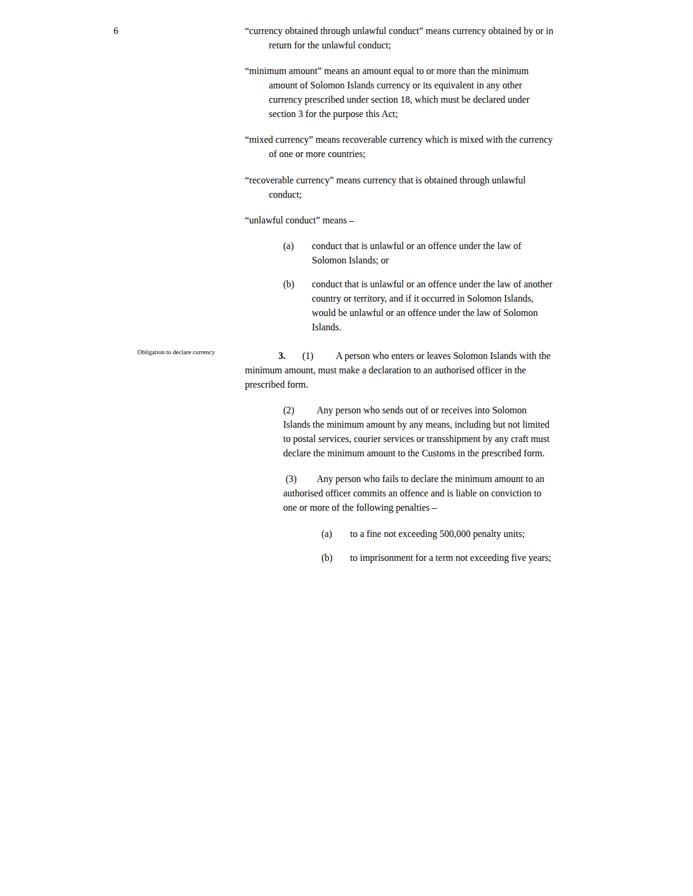6
“currency obtained through unlawful conduct” means currency obtained by or in return for the unlawful conduct;
“minimum amount” means an amount equal to or more than the minimum amount of Solomon Islands currency or its equivalent in any other currency prescribed under section 18, which must be declared under section 3 for the purpose this Act;
“mixed currency” means recoverable currency which is mixed with the currency of one or more countries;
“recoverable currency” means currency that is obtained through unlawful conduct;
“unlawful conduct” means –
(a)
conduct that is unlawful or an offence under the law of Solomon Islands; or
(b)
conduct that is unlawful or an offence under the law of another country or territory, and if it occurred in Solomon Islands, would be unlawful or an offence under the law of Solomon Islands.
Obligation to declare currency
3.(1) A person who enters or leaves Solomon Islands with the minimum amount, must make a declaration to an authorised officer in the prescribed form.
(2) Any person who sends out of or receives into Solomon Islands the minimum amount by any means, including but not limited to postal services, courier services or transshipment by any craft must declare the minimum amount to the Customs in the prescribed form.
(3) Any person who fails to declare the minimum amount to an authorised officer commits an offence and is liable on conviction to one or more of the following penalties –
(a)
to a fine not exceeding 500,000 penalty units;
(b)
to imprisonment for a term not exceeding five years;